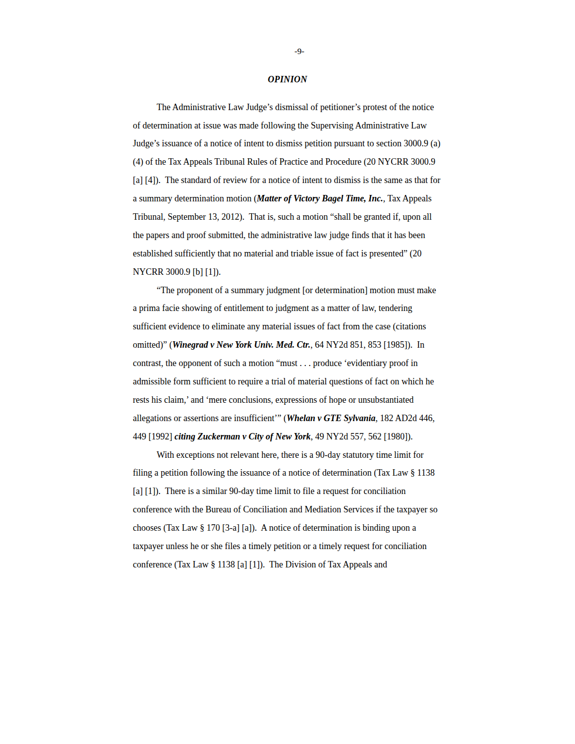-9-
OPINION
The Administrative Law Judge’s dismissal of petitioner’s protest of the notice of determination at issue was made following the Supervising Administrative Law Judge’s issuance of a notice of intent to dismiss petition pursuant to section 3000.9 (a) (4) of the Tax Appeals Tribunal Rules of Practice and Procedure (20 NYCRR 3000.9 [a] [4]). The standard of review for a notice of intent to dismiss is the same as that for a summary determination motion (Matter of Victory Bagel Time, Inc., Tax Appeals Tribunal, September 13, 2012). That is, such a motion “shall be granted if, upon all the papers and proof submitted, the administrative law judge finds that it has been established sufficiently that no material and triable issue of fact is presented” (20 NYCRR 3000.9 [b] [1]).
“The proponent of a summary judgment [or determination] motion must make a prima facie showing of entitlement to judgment as a matter of law, tendering sufficient evidence to eliminate any material issues of fact from the case (citations omitted)” (Winegrad v New York Univ. Med. Ctr., 64 NY2d 851, 853 [1985]). In contrast, the opponent of such a motion “must . . . produce ‘evidentiary proof in admissible form sufficient to require a trial of material questions of fact on which he rests his claim,’ and ‘mere conclusions, expressions of hope or unsubstantiated allegations or assertions are insufficient’” (Whelan v GTE Sylvania, 182 AD2d 446, 449 [1992] citing Zuckerman v City of New York, 49 NY2d 557, 562 [1980]).
With exceptions not relevant here, there is a 90-day statutory time limit for filing a petition following the issuance of a notice of determination (Tax Law § 1138 [a] [1]). There is a similar 90-day time limit to file a request for conciliation conference with the Bureau of Conciliation and Mediation Services if the taxpayer so chooses (Tax Law § 170 [3-a] [a]). A notice of determination is binding upon a taxpayer unless he or she files a timely petition or a timely request for conciliation conference (Tax Law § 1138 [a] [1]). The Division of Tax Appeals and